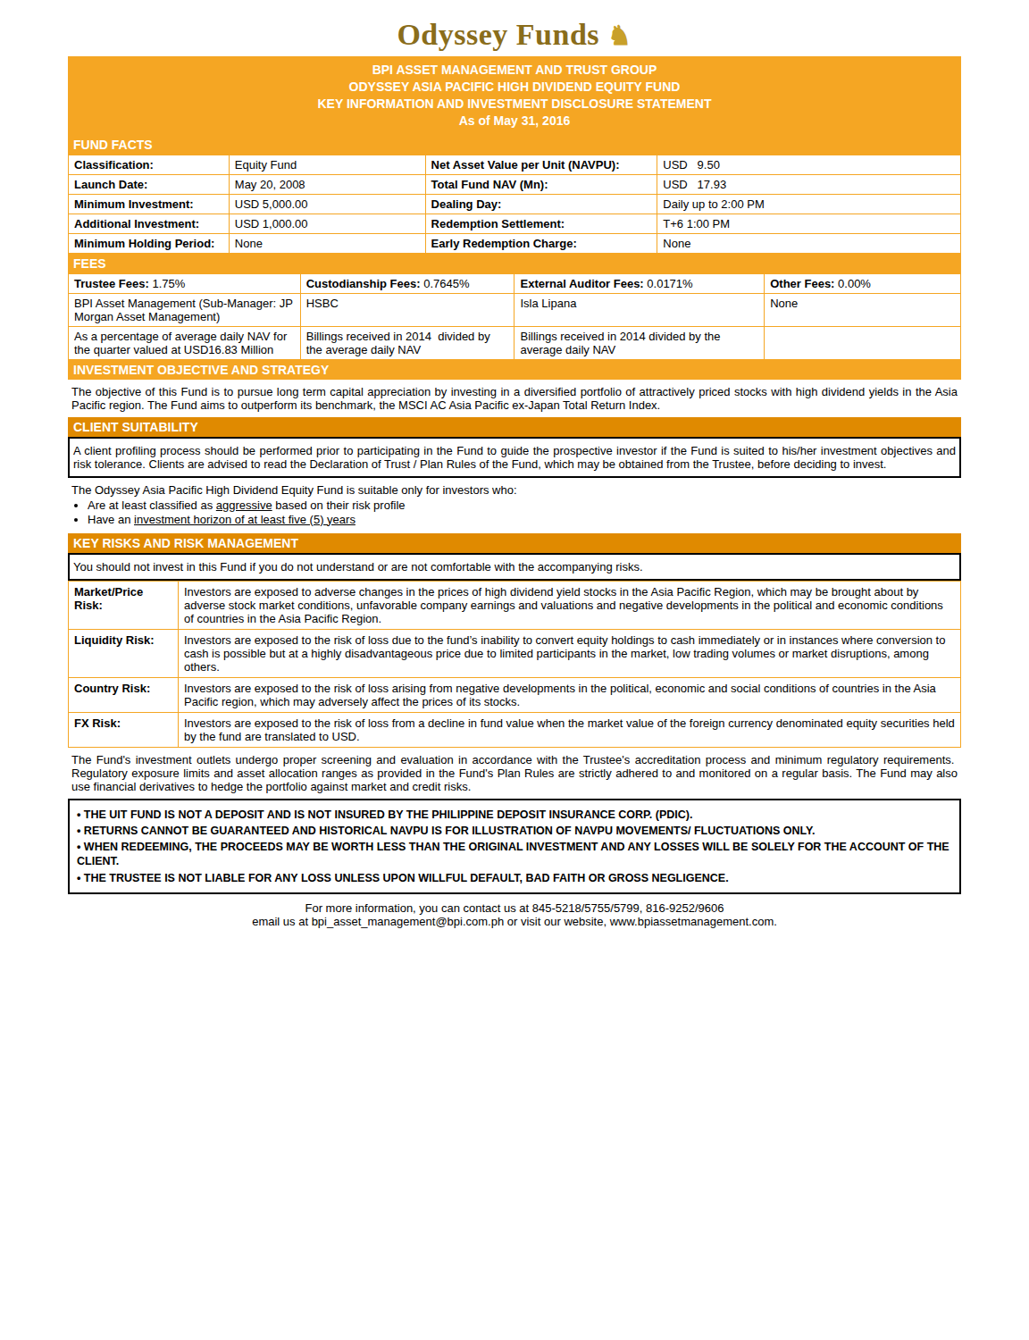Odyssey Funds ♞
BPI ASSET MANAGEMENT AND TRUST GROUP
ODYSSEY ASIA PACIFIC HIGH DIVIDEND EQUITY FUND
KEY INFORMATION AND INVESTMENT DISCLOSURE STATEMENT
As of May 31, 2016
FUND FACTS
| Classification: | Equity Fund | Net Asset Value per Unit (NAVPU): | USD 9.50 |
| Launch Date: | May 20, 2008 | Total Fund NAV (Mn): | USD 17.93 |
| Minimum Investment: | USD 5,000.00 | Dealing Day: | Daily up to 2:00 PM |
| Additional Investment: | USD 1,000.00 | Redemption Settlement: | T+6 1:00 PM |
| Minimum Holding Period: | None | Early Redemption Charge: | None |
FEES
| Trustee Fees: 1.75% | Custodianship Fees: 0.7645% | External Auditor Fees: 0.0171% | Other Fees: 0.00% |
| BPI Asset Management (Sub-Manager: JP Morgan Asset Management) | HSBC | Isla Lipana | None |
| As a percentage of average daily NAV for the quarter valued at USD16.83 Million | Billings received in 2014 divided by the average daily NAV | Billings received in 2014 divided by the average daily NAV | |
INVESTMENT OBJECTIVE AND STRATEGY
The objective of this Fund is to pursue long term capital appreciation by investing in a diversified portfolio of attractively priced stocks with high dividend yields in the Asia Pacific region. The Fund aims to outperform its benchmark, the MSCI AC Asia Pacific ex-Japan Total Return Index.
CLIENT SUITABILITY
A client profiling process should be performed prior to participating in the Fund to guide the prospective investor if the Fund is suited to his/her investment objectives and risk tolerance. Clients are advised to read the Declaration of Trust / Plan Rules of the Fund, which may be obtained from the Trustee, before deciding to invest.
The Odyssey Asia Pacific High Dividend Equity Fund is suitable only for investors who:
Are at least classified as aggressive based on their risk profile
Have an investment horizon of at least five (5) years
KEY RISKS AND RISK MANAGEMENT
You should not invest in this Fund if you do not understand or are not comfortable with the accompanying risks.
| Market/Price Risk: | Investors are exposed to adverse changes in the prices of high dividend yield stocks in the Asia Pacific Region, which may be brought about by adverse stock market conditions, unfavorable company earnings and valuations and negative developments in the political and economic conditions of countries in the Asia Pacific Region. |
| Liquidity Risk: | Investors are exposed to the risk of loss due to the fund’s inability to convert equity holdings to cash immediately or in instances where conversion to cash is possible but at a highly disadvantageous price due to limited participants in the market, low trading volumes or market disruptions, among others. |
| Country Risk: | Investors are exposed to the risk of loss arising from negative developments in the political, economic and social conditions of countries in the Asia Pacific region, which may adversely affect the prices of its stocks. |
| FX Risk: | Investors are exposed to the risk of loss from a decline in fund value when the market value of the foreign currency denominated equity securities held by the fund are translated to USD. |
The Fund's investment outlets undergo proper screening and evaluation in accordance with the Trustee's accreditation process and minimum regulatory requirements. Regulatory exposure limits and asset allocation ranges as provided in the Fund's Plan Rules are strictly adhered to and monitored on a regular basis. The Fund may also use financial derivatives to hedge the portfolio against market and credit risks.
• THE UIT FUND IS NOT A DEPOSIT AND IS NOT INSURED BY THE PHILIPPINE DEPOSIT INSURANCE CORP. (PDIC).
• RETURNS CANNOT BE GUARANTEED AND HISTORICAL NAVPU IS FOR ILLUSTRATION OF NAVPU MOVEMENTS/ FLUCTUATIONS ONLY.
• WHEN REDEEMING, THE PROCEEDS MAY BE WORTH LESS THAN THE ORIGINAL INVESTMENT AND ANY LOSSES WILL BE SOLELY FOR THE ACCOUNT OF THE CLIENT.
• THE TRUSTEE IS NOT LIABLE FOR ANY LOSS UNLESS UPON WILLFUL DEFAULT, BAD FAITH OR GROSS NEGLIGENCE.
For more information, you can contact us at 845-5218/5755/5799, 816-9252/9606
email us at bpi_asset_management@bpi.com.ph or visit our website, www.bpiassetmanagement.com.